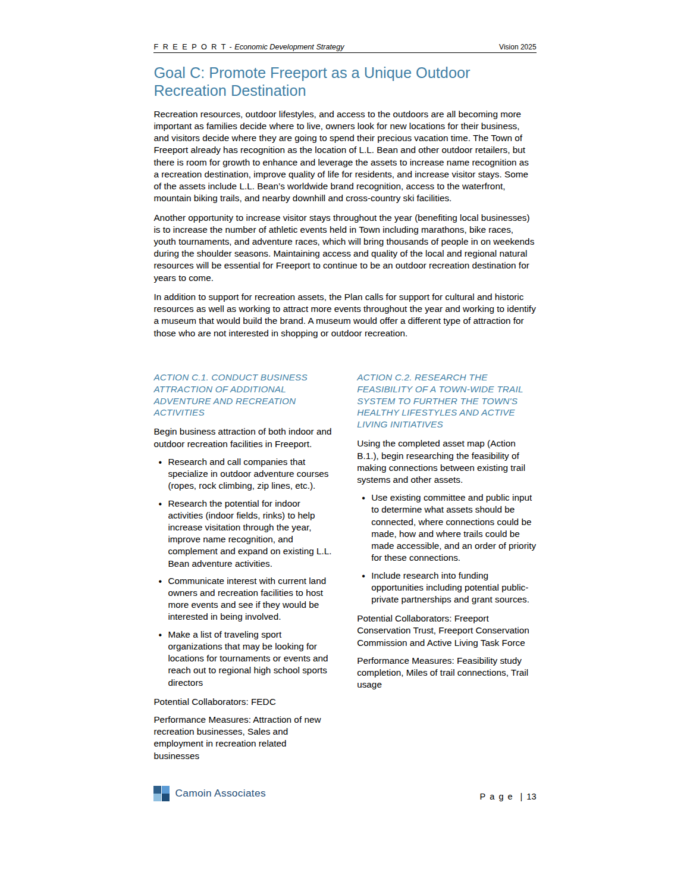F R E E P O R T - Economic Development Strategy
Vision 2025
Goal C: Promote Freeport as a Unique Outdoor Recreation Destination
Recreation resources, outdoor lifestyles, and access to the outdoors are all becoming more important as families decide where to live, owners look for new locations for their business, and visitors decide where they are going to spend their precious vacation time. The Town of Freeport already has recognition as the location of L.L. Bean and other outdoor retailers, but there is room for growth to enhance and leverage the assets to increase name recognition as a recreation destination, improve quality of life for residents, and increase visitor stays. Some of the assets include L.L. Bean’s worldwide brand recognition, access to the waterfront, mountain biking trails, and nearby downhill and cross-country ski facilities.
Another opportunity to increase visitor stays throughout the year (benefiting local businesses) is to increase the number of athletic events held in Town including marathons, bike races, youth tournaments, and adventure races, which will bring thousands of people in on weekends during the shoulder seasons. Maintaining access and quality of the local and regional natural resources will be essential for Freeport to continue to be an outdoor recreation destination for years to come.
In addition to support for recreation assets, the Plan calls for support for cultural and historic resources as well as working to attract more events throughout the year and working to identify a museum that would build the brand. A museum would offer a different type of attraction for those who are not interested in shopping or outdoor recreation.
Action C.1. Conduct Business Attraction of Additional Adventure and Recreation Activities
Begin business attraction of both indoor and outdoor recreation facilities in Freeport.
Research and call companies that specialize in outdoor adventure courses (ropes, rock climbing, zip lines, etc.).
Research the potential for indoor activities (indoor fields, rinks) to help increase visitation through the year, improve name recognition, and complement and expand on existing L.L. Bean adventure activities.
Communicate interest with current land owners and recreation facilities to host more events and see if they would be interested in being involved.
Make a list of traveling sport organizations that may be looking for locations for tournaments or events and reach out to regional high school sports directors
Potential Collaborators: FEDC
Performance Measures: Attraction of new recreation businesses, Sales and employment in recreation related businesses
Action C.2. Research the Feasibility of a Town-Wide Trail System to Further the Town's Healthy Lifestyles and Active Living Initiatives
Using the completed asset map (Action B.1.), begin researching the feasibility of making connections between existing trail systems and other assets.
Use existing committee and public input to determine what assets should be connected, where connections could be made, how and where trails could be made accessible, and an order of priority for these connections.
Include research into funding opportunities including potential public-private partnerships and grant sources.
Potential Collaborators: Freeport Conservation Trust, Freeport Conservation Commission and Active Living Task Force
Performance Measures: Feasibility study completion, Miles of trail connections, Trail usage
Camoin Associates
P a g e | 13